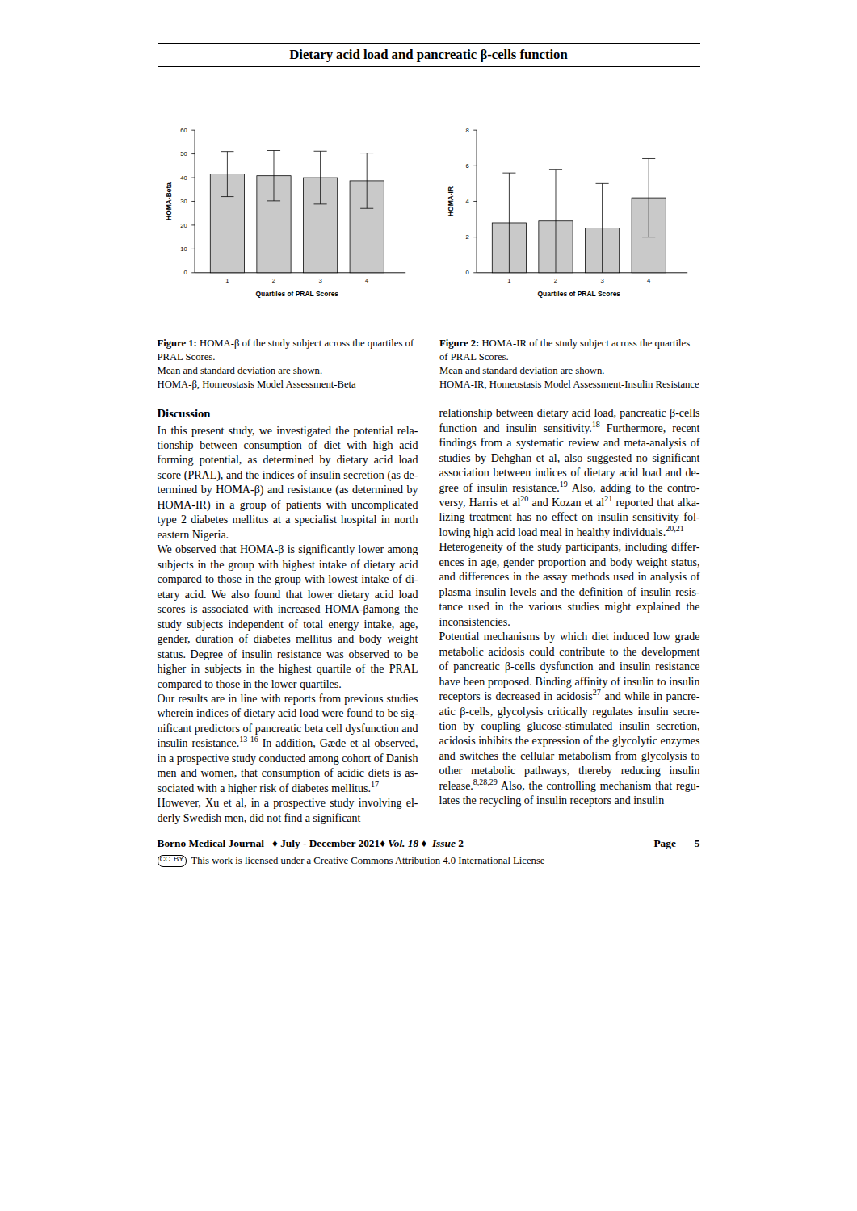Dietary acid load and pancreatic β-cells function
0 10 20 30 40 50 60 HOMA-Beta 1 2 3 4 Quartiles of PRAL Scores
Figure 1: HOMA-β of the study subject across the quartiles of PRAL Scores.
Mean and standard deviation are shown.
HOMA-β, Homeostasis Model Assessment-Beta
0 2 4 6 8 HOMA-IR 1 2 3 4 Quartiles of PRAL Scores
Figure 2: HOMA-IR of the study subject across the quartiles of PRAL Scores.
Mean and standard deviation are shown.
HOMA-IR, Homeostasis Model Assessment-Insulin Resistance
Discussion
In this present study, we investigated the potential relationship between consumption of diet with high acid forming potential, as determined by dietary acid load score (PRAL), and the indices of insulin secretion (as determined by HOMA-β) and resistance (as determined by HOMA-IR) in a group of patients with uncomplicated type 2 diabetes mellitus at a specialist hospital in north eastern Nigeria.
We observed that HOMA-β is significantly lower among subjects in the group with highest intake of dietary acid compared to those in the group with lowest intake of dietary acid. We also found that lower dietary acid load scores is associated with increased HOMA-βamong the study subjects independent of total energy intake, age, gender, duration of diabetes mellitus and body weight status. Degree of insulin resistance was observed to be higher in subjects in the highest quartile of the PRAL compared to those in the lower quartiles.
Our results are in line with reports from previous studies wherein indices of dietary acid load were found to be significant predictors of pancreatic beta cell dysfunction and insulin resistance.13-16 In addition, Gæde et al observed, in a prospective study conducted among cohort of Danish men and women, that consumption of acidic diets is associated with a higher risk of diabetes mellitus.17
However, Xu et al, in a prospective study involving elderly Swedish men, did not find a significant
relationship between dietary acid load, pancreatic β-cells function and insulin sensitivity.18 Furthermore, recent findings from a systematic review and meta-analysis of studies by Dehghan et al, also suggested no significant association between indices of dietary acid load and degree of insulin resistance.19 Also, adding to the controversy, Harris et al20 and Kozan et al21 reported that alkalizing treatment has no effect on insulin sensitivity following high acid load meal in healthy individuals.20,21
Heterogeneity of the study participants, including differences in age, gender proportion and body weight status, and differences in the assay methods used in analysis of plasma insulin levels and the definition of insulin resistance used in the various studies might explained the inconsistencies.
Potential mechanisms by which diet induced low grade metabolic acidosis could contribute to the development of pancreatic β-cells dysfunction and insulin resistance have been proposed. Binding affinity of insulin to insulin receptors is decreased in acidosis27 and while in pancreatic β-cells, glycolysis critically regulates insulin secretion by coupling glucose-stimulated insulin secretion, acidosis inhibits the expression of the glycolytic enzymes and switches the cellular metabolism from glycolysis to other metabolic pathways, thereby reducing insulin release.8,28,29 Also, the controlling mechanism that regulates the recycling of insulin receptors and insulin
Borno Medical Journal ♦ July - December 2021♦ Vol. 18 ♦ Issue 2
Page 5
This work is licensed under a Creative Commons Attribution 4.0 International License